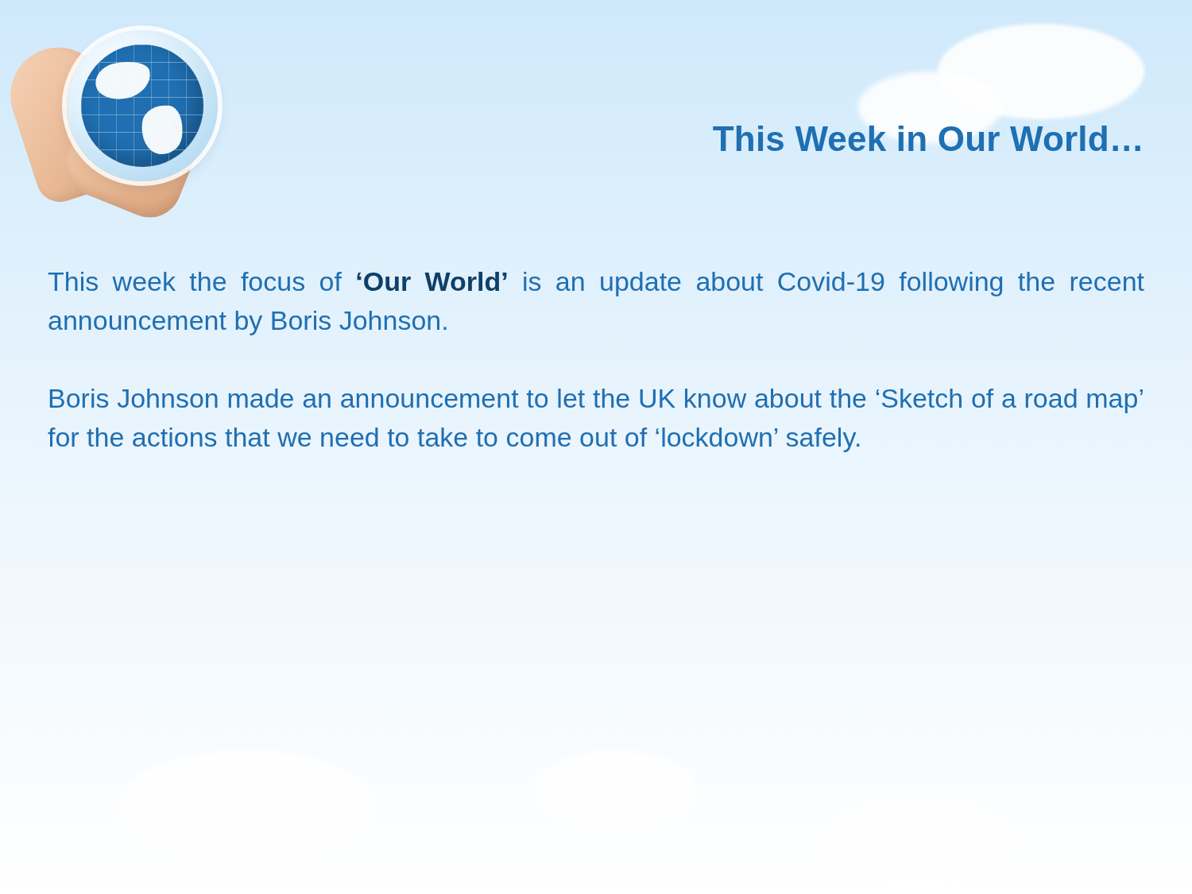This Week in Our World…
This week the focus of ‘Our World’ is an update about Covid-19 following the recent announcement by Boris Johnson.
Boris Johnson made an announcement to let the UK know about the ‘Sketch of a road map’ for the actions that we need to take to come out of ‘lockdown’ safely.